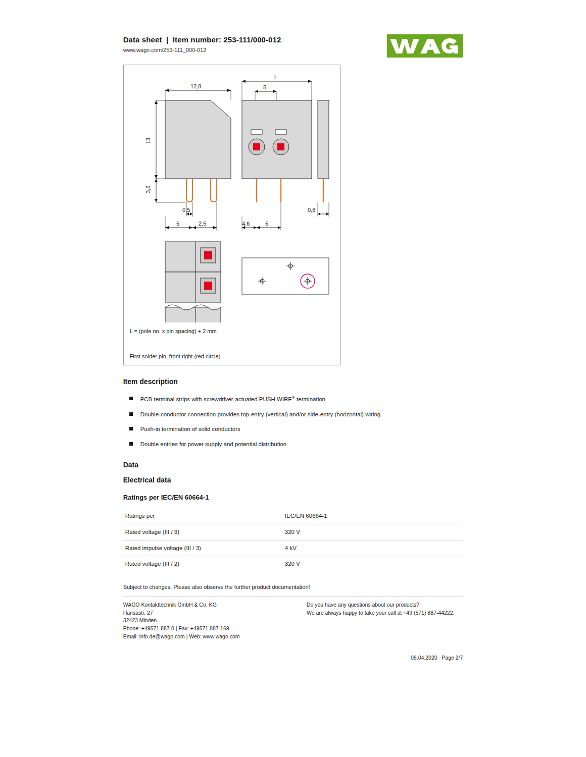Data sheet | Item number: 253-111/000-012
www.wago.com/253-111_000-012
12,8 13 3,6 0,5 5 2,5 L 5 0,8 4,6 5
L = (pole no. x pin spacing) + 2 mm
First solder pin, front right (red circle)
Item description
PCB terminal strips with screwdriver-actuated PUSH WIRE® termination
Double-conductor connection provides top-entry (vertical) and/or side-entry (horizontal) wiring
Push-in termination of solid conductors
Double entries for power supply and potential distribution
Data
Electrical data
Ratings per IEC/EN 60664-1
| Ratings per | IEC/EN 60664-1 |
| Rated voltage (III / 3) | 320 V |
| Rated impulse voltage (III / 3) | 4 kV |
| Rated voltage (III / 2) | 320 V |
Subject to changes. Please also observe the further product documentation!
WAGO Kontakttechnik GmbH & Co. KG
Hansastr. 27
32423 Minden
Phone: +49571 887-0 | Fax: +49571 887-169
Email: info.de@wago.com | Web: www.wago.com
Do you have any questions about our products?
We are always happy to take your call at +49 (571) 887-44222.
06.04.2020 Page 2/7